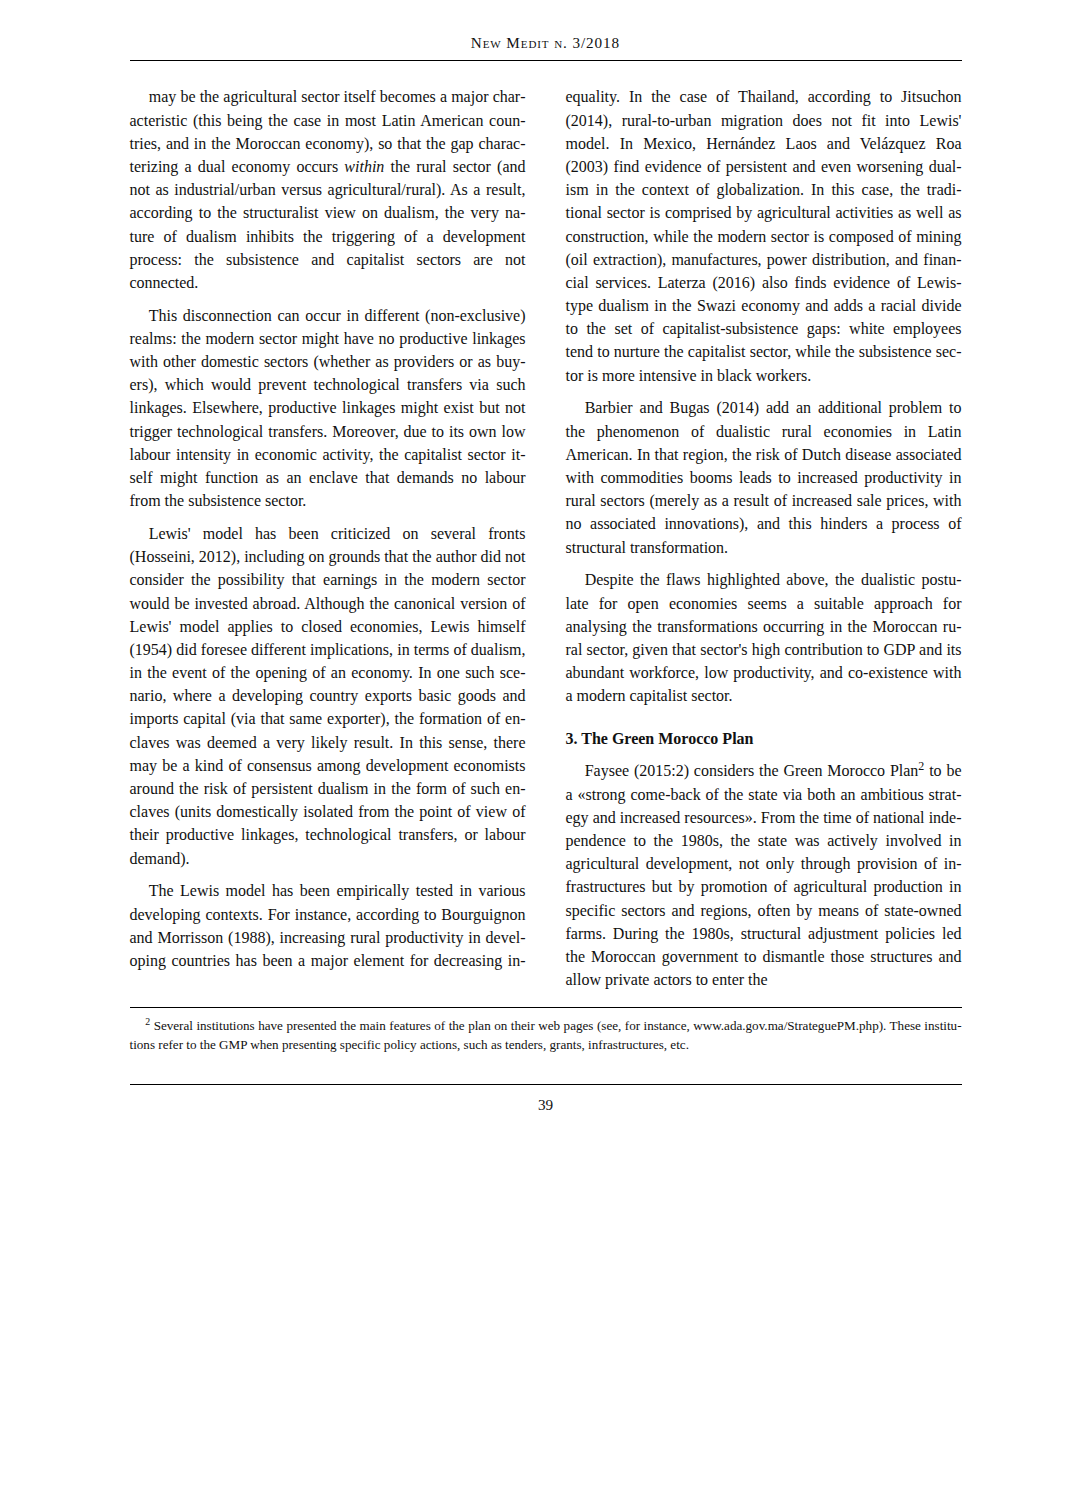New Medit n. 3/2018
may be the agricultural sector itself becomes a major characteristic (this being the case in most Latin American countries, and in the Moroccan economy), so that the gap characterizing a dual economy occurs within the rural sector (and not as industrial/urban versus agricultural/rural). As a result, according to the structuralist view on dualism, the very nature of dualism inhibits the triggering of a development process: the subsistence and capitalist sectors are not connected.
This disconnection can occur in different (non-exclusive) realms: the modern sector might have no productive linkages with other domestic sectors (whether as providers or as buyers), which would prevent technological transfers via such linkages. Elsewhere, productive linkages might exist but not trigger technological transfers. Moreover, due to its own low labour intensity in economic activity, the capitalist sector itself might function as an enclave that demands no labour from the subsistence sector.
Lewis' model has been criticized on several fronts (Hosseini, 2012), including on grounds that the author did not consider the possibility that earnings in the modern sector would be invested abroad. Although the canonical version of Lewis' model applies to closed economies, Lewis himself (1954) did foresee different implications, in terms of dualism, in the event of the opening of an economy. In one such scenario, where a developing country exports basic goods and imports capital (via that same exporter), the formation of enclaves was deemed a very likely result. In this sense, there may be a kind of consensus among development economists around the risk of persistent dualism in the form of such enclaves (units domestically isolated from the point of view of their productive linkages, technological transfers, or labour demand).
The Lewis model has been empirically tested in various developing contexts. For instance, according to Bourguignon and Morrisson (1988), increasing rural productivity in developing countries has been a major element for decreasing inequality. In the case of Thailand, according to Jitsuchon (2014), rural-to-urban migration does not fit into Lewis' model. In Mexico, Hernández Laos and Velázquez Roa (2003) find evidence of persistent and even worsening dualism in the context of globalization. In this case, the traditional sector is comprised by agricultural activities as well as construction, while the modern sector is composed of mining (oil extraction), manufactures, power distribution, and financial services. Laterza (2016) also finds evidence of Lewis-type dualism in the Swazi economy and adds a racial divide to the set of capitalist-subsistence gaps: white employees tend to nurture the capitalist sector, while the subsistence sector is more intensive in black workers.
Barbier and Bugas (2014) add an additional problem to the phenomenon of dualistic rural economies in Latin American. In that region, the risk of Dutch disease associated with commodities booms leads to increased productivity in rural sectors (merely as a result of increased sale prices, with no associated innovations), and this hinders a process of structural transformation.
Despite the flaws highlighted above, the dualistic postulate for open economies seems a suitable approach for analysing the transformations occurring in the Moroccan rural sector, given that sector's high contribution to GDP and its abundant workforce, low productivity, and co-existence with a modern capitalist sector.
3. The Green Morocco Plan
Faysee (2015:2) considers the Green Morocco Plan2 to be a «strong come-back of the state via both an ambitious strategy and increased resources». From the time of national independence to the 1980s, the state was actively involved in agricultural development, not only through provision of infrastructures but by promotion of agricultural production in specific sectors and regions, often by means of state-owned farms. During the 1980s, structural adjustment policies led the Moroccan government to dismantle those structures and allow private actors to enter the
2 Several institutions have presented the main features of the plan on their web pages (see, for instance, www.ada.gov.ma/StrateguePM.php). These institutions refer to the GMP when presenting specific policy actions, such as tenders, grants, infrastructures, etc.
39